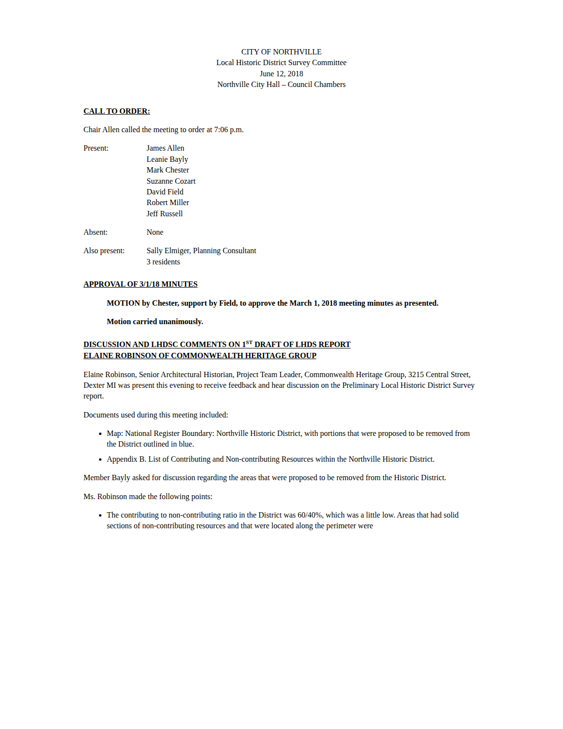CITY OF NORTHVILLE
Local Historic District Survey Committee
June 12, 2018
Northville City Hall – Council Chambers
CALL TO ORDER:
Chair Allen called the meeting to order at 7:06 p.m.
Present:
James Allen
Leanie Bayly
Mark Chester
Suzanne Cozart
David Field
Robert Miller
Jeff Russell
Absent:
None
Also present:
Sally Elmiger, Planning Consultant
3 residents
APPROVAL OF 3/1/18 MINUTES
MOTION by Chester, support by Field, to approve the March 1, 2018 meeting minutes as presented.
Motion carried unanimously.
DISCUSSION AND LHDSC COMMENTS ON 1ST DRAFT OF LHDS REPORT
ELAINE ROBINSON OF COMMONWEALTH HERITAGE GROUP
Elaine Robinson, Senior Architectural Historian, Project Team Leader, Commonwealth Heritage Group, 3215 Central Street, Dexter MI was present this evening to receive feedback and hear discussion on the Preliminary Local Historic District Survey report.
Documents used during this meeting included:
Map: National Register Boundary: Northville Historic District, with portions that were proposed to be removed from the District outlined in blue.
Appendix B. List of Contributing and Non-contributing Resources within the Northville Historic District.
Member Bayly asked for discussion regarding the areas that were proposed to be removed from the Historic District.
Ms. Robinson made the following points:
The contributing to non-contributing ratio in the District was 60/40%, which was a little low. Areas that had solid sections of non-contributing resources and that were located along the perimeter were